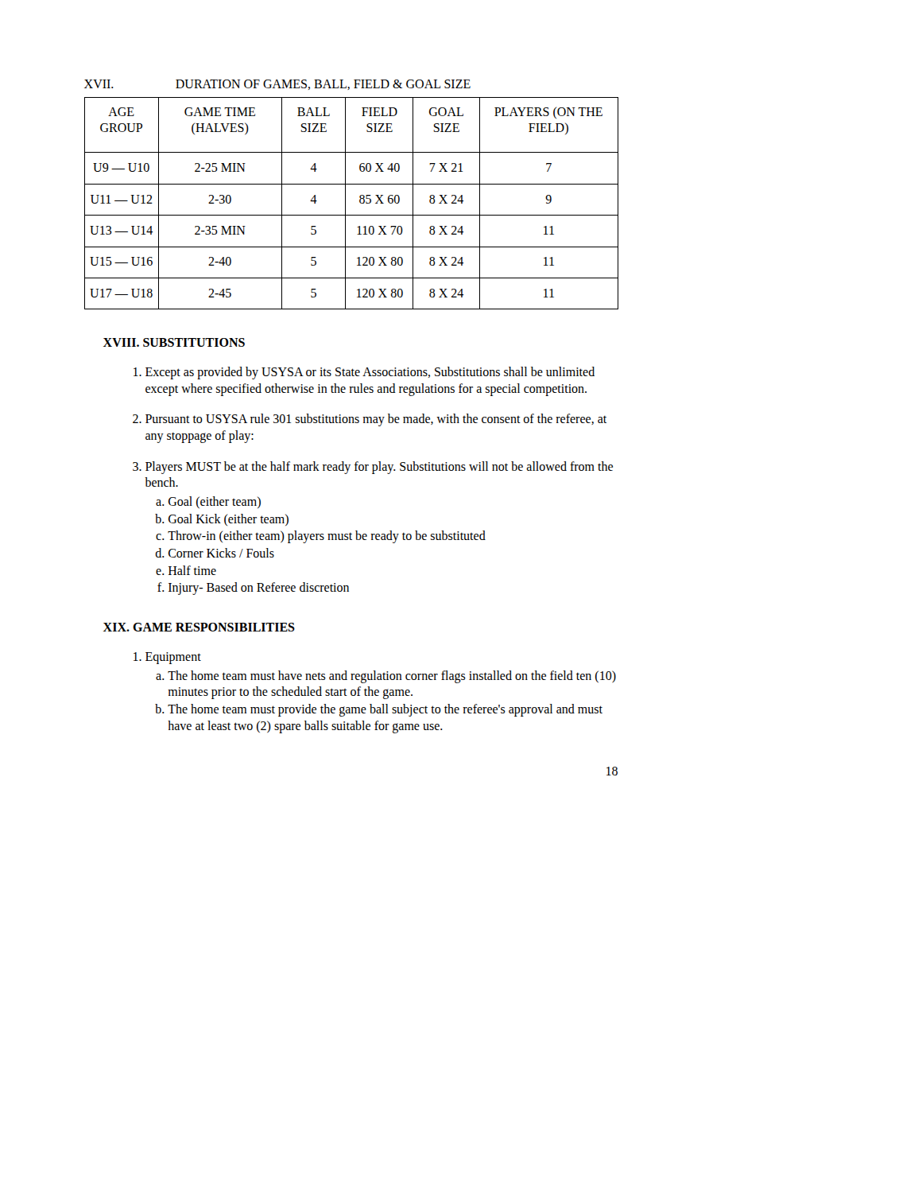XVII. DURATION OF GAMES, BALL, FIELD & GOAL SIZE
| AGE GROUP | GAME TIME (HALVES) | BALL SIZE | FIELD SIZE | GOAL SIZE | PLAYERS (ON THE FIELD) |
| --- | --- | --- | --- | --- | --- |
| U9 — U10 | 2-25 MIN | 4 | 60 X 40 | 7 X 21 | 7 |
| U11 — U12 | 2-30 | 4 | 85 X 60 | 8 X 24 | 9 |
| U13 — U14 | 2-35 MIN | 5 | 110 X 70 | 8 X 24 | 11 |
| U15 — U16 | 2-40 | 5 | 120 X 80 | 8 X 24 | 11 |
| U17 — U18 | 2-45 | 5 | 120 X 80 | 8 X 24 | 11 |
XVIII. SUBSTITUTIONS
Except as provided by USYSA or its State Associations, Substitutions shall be unlimited except where specified otherwise in the rules and regulations for a special competition.
Pursuant to USYSA rule 301 substitutions may be made, with the consent of the referee, at any stoppage of play:
Players MUST be at the half mark ready for play. Substitutions will not be allowed from the bench.
Goal (either team)
Goal Kick (either team)
Throw-in (either team) players must be ready to be substituted
Corner Kicks / Fouls
Half time
Injury- Based on Referee discretion
XIX. GAME RESPONSIBILITIES
Equipment
The home team must have nets and regulation corner flags installed on the field ten (10) minutes prior to the scheduled start of the game.
The home team must provide the game ball subject to the referee's approval and must have at least two (2) spare balls suitable for game use.
18